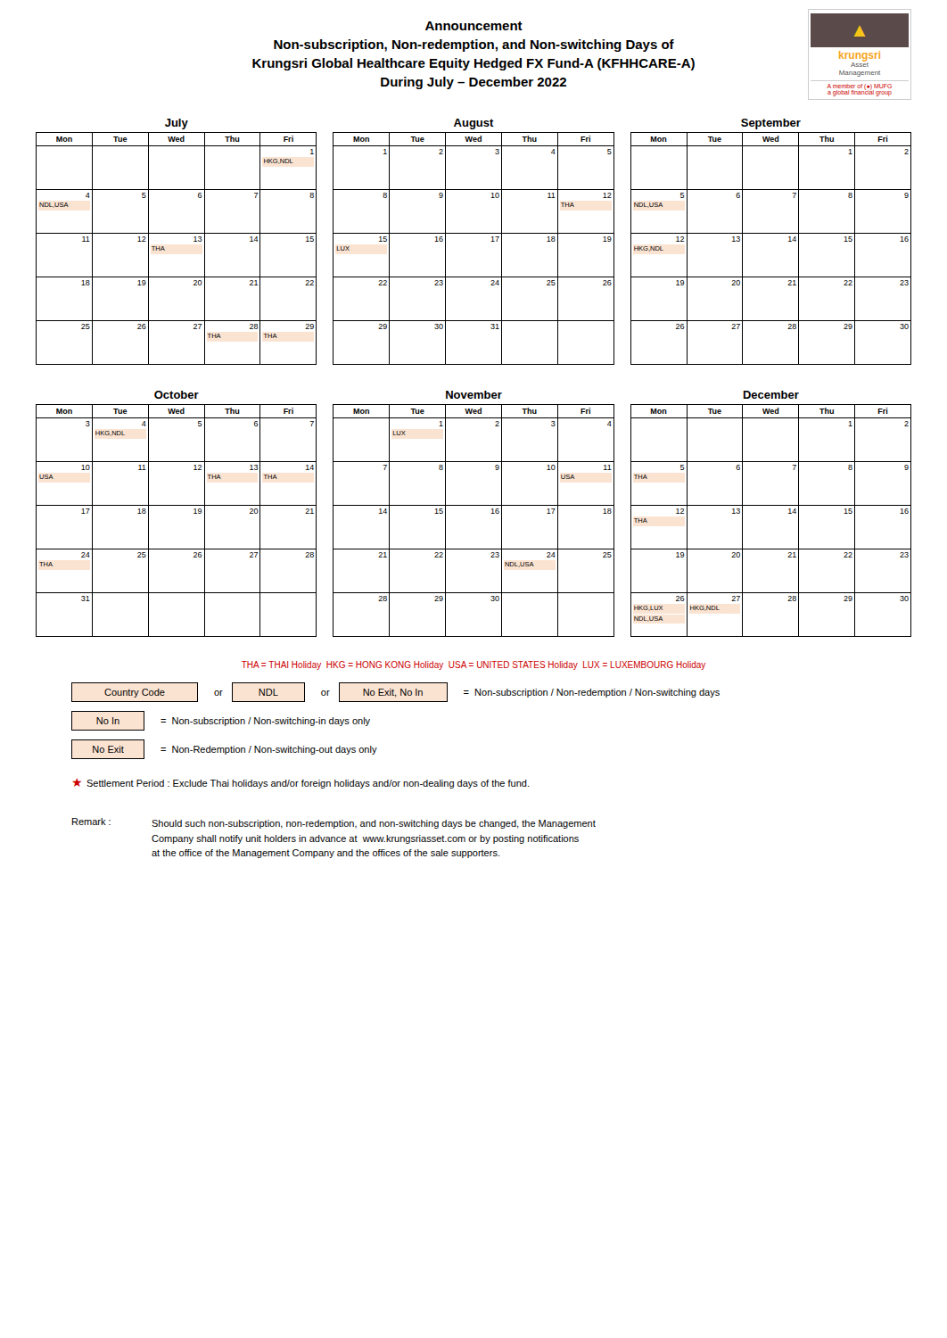▲
krungsri
Asset
Management
A member of (●) MUFG
a global financial group
Announcement
Non-subscription, Non-redemption, and Non-switching Days of
Krungsri Global Healthcare Equity Hedged FX Fund-A (KFHHCARE-A)
During July – December 2022
July
| Mon | Tue | Wed | Thu | Fri |
| --- | --- | --- | --- | --- |
| | | | | 1 HKG,NDL |
| 4 NDL,USA | 5 | 6 | 7 | 8 |
| 11 | 12 | 13 THA | 14 | 15 |
| 18 | 19 | 20 | 21 | 22 |
| 25 | 26 | 27 | 28 THA | 29 THA |
August
| Mon | Tue | Wed | Thu | Fri |
| --- | --- | --- | --- | --- |
| 1 | 2 | 3 | 4 | 5 |
| 8 | 9 | 10 | 11 | 12 THA |
| 15 LUX | 16 | 17 | 18 | 19 |
| 22 | 23 | 24 | 25 | 26 |
| 29 | 30 | 31 | | |
September
| Mon | Tue | Wed | Thu | Fri |
| --- | --- | --- | --- | --- |
| | | | 1 | 2 |
| 5 NDL,USA | 6 | 7 | 8 | 9 |
| 12 HKG,NDL | 13 | 14 | 15 | 16 |
| 19 | 20 | 21 | 22 | 23 |
| 26 | 27 | 28 | 29 | 30 |
October
| Mon | Tue | Wed | Thu | Fri |
| --- | --- | --- | --- | --- |
| 3 | 4 HKG,NDL | 5 | 6 | 7 |
| 10 USA | 11 | 12 | 13 THA | 14 THA |
| 17 | 18 | 19 | 20 | 21 |
| 24 THA | 25 | 26 | 27 | 28 |
| 31 | | | | |
November
| Mon | Tue | Wed | Thu | Fri |
| --- | --- | --- | --- | --- |
| | 1 LUX | 2 | 3 | 4 |
| 7 | 8 | 9 | 10 | 11 USA |
| 14 | 15 | 16 | 17 | 18 |
| 21 | 22 | 23 | 24 NDL,USA | 25 |
| 28 | 29 | 30 | | |
December
| Mon | Tue | Wed | Thu | Fri |
| --- | --- | --- | --- | --- |
| | | | 1 | 2 |
| 5 THA | 6 | 7 | 8 | 9 |
| 12 THA | 13 | 14 | 15 | 16 |
| 19 | 20 | 21 | 22 | 23 |
| 26 HKG,LUX NDL,USA | 27 HKG,NDL | 28 | 29 | 30 |
THA = THAI Holiday HKG = HONG KONG Holiday USA = UNITED STATES Holiday LUX = LUXEMBOURG Holiday
Country Code
or
NDL
or
No Exit, No In
= Non-subscription / Non-redemption / Non-switching days
No In
= Non-subscription / Non-switching-in days only
No Exit
= Non-Redemption / Non-switching-out days only
★Settlement Period : Exclude Thai holidays and/or foreign holidays and/or non-dealing days of the fund.
Remark :
Should such non-subscription, non-redemption, and non-switching days be changed, the Management
Company shall notify unit holders in advance at www.krungsriasset.com or by posting notifications
at the office of the Management Company and the offices of the sale supporters.